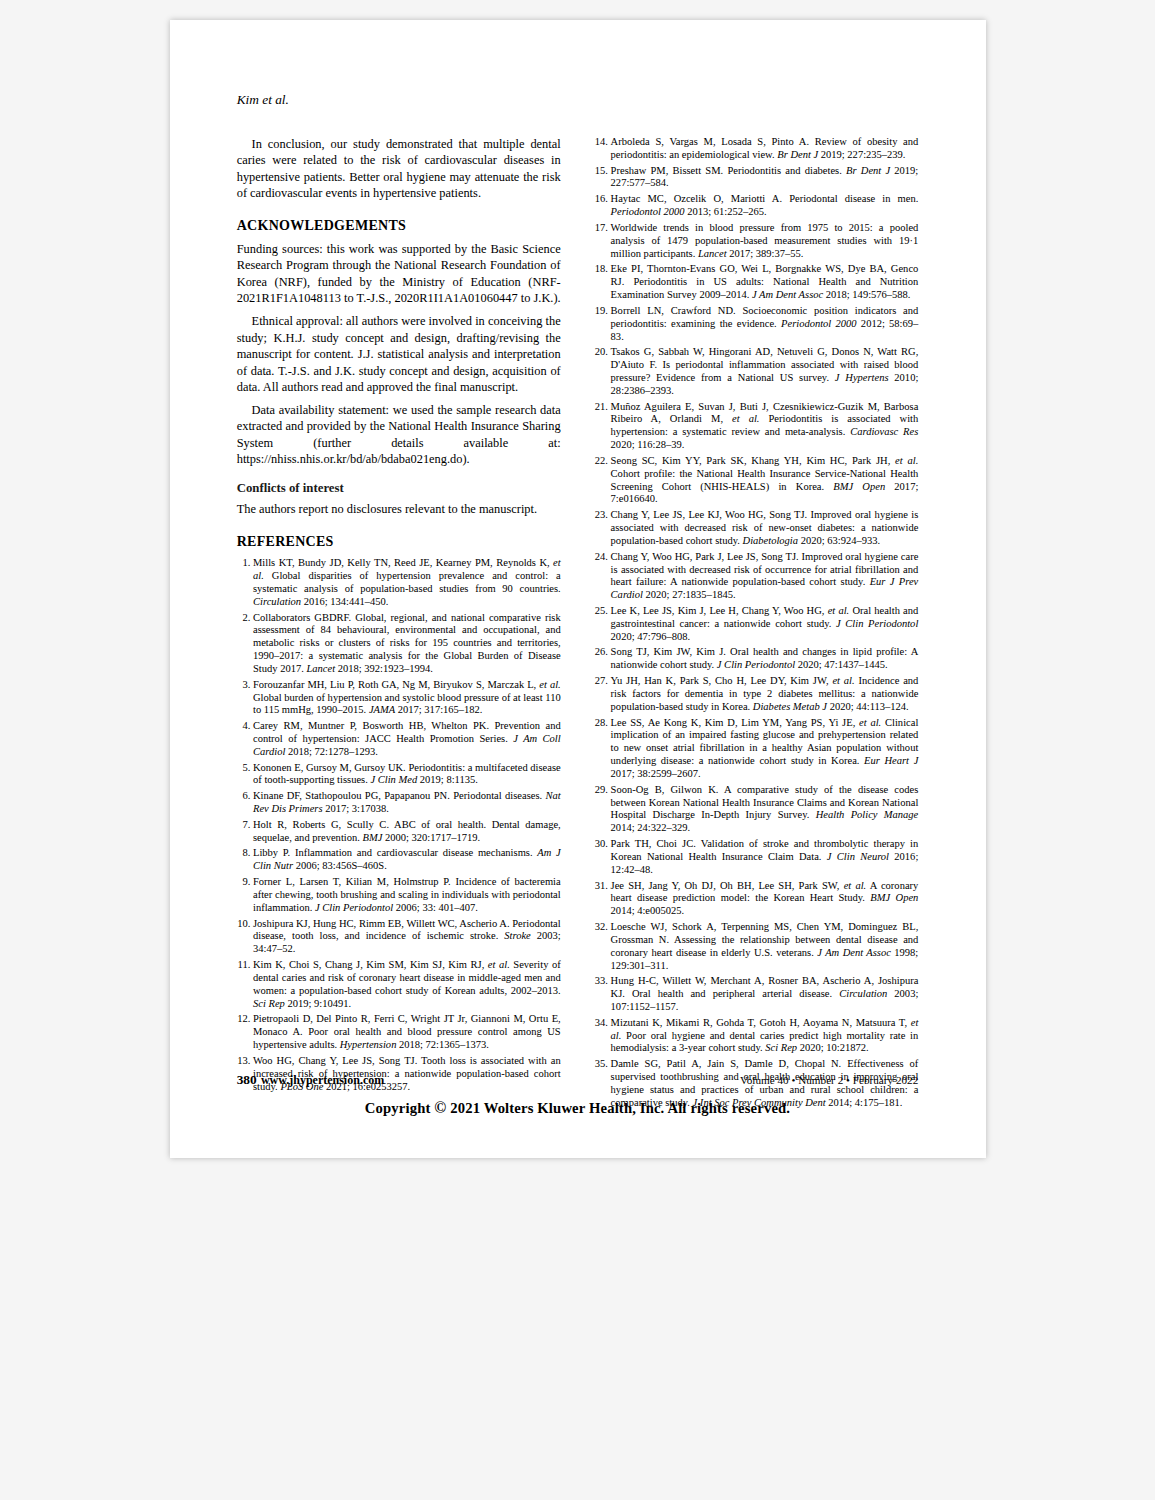Kim et al.
In conclusion, our study demonstrated that multiple dental caries were related to the risk of cardiovascular diseases in hypertensive patients. Better oral hygiene may attenuate the risk of cardiovascular events in hypertensive patients.
ACKNOWLEDGEMENTS
Funding sources: this work was supported by the Basic Science Research Program through the National Research Foundation of Korea (NRF), funded by the Ministry of Education (NRF-2021R1F1A1048113 to T.-J.S., 2020R1I1A1A01060447 to J.K.).
Ethnical approval: all authors were involved in conceiving the study; K.H.J. study concept and design, drafting/revising the manuscript for content. J.J. statistical analysis and interpretation of data. T.-J.S. and J.K. study concept and design, acquisition of data. All authors read and approved the final manuscript.
Data availability statement: we used the sample research data extracted and provided by the National Health Insurance Sharing System (further details available at: https://nhiss.nhis.or.kr/bd/ab/bdaba021eng.do).
Conflicts of interest
The authors report no disclosures relevant to the manuscript.
REFERENCES
Mills KT, Bundy JD, Kelly TN, Reed JE, Kearney PM, Reynolds K, et al. Global disparities of hypertension prevalence and control: a systematic analysis of population-based studies from 90 countries. Circulation 2016; 134:441–450.
Collaborators GBDRF. Global, regional, and national comparative risk assessment of 84 behavioural, environmental and occupational, and metabolic risks or clusters of risks for 195 countries and territories, 1990–2017: a systematic analysis for the Global Burden of Disease Study 2017. Lancet 2018; 392:1923–1994.
Forouzanfar MH, Liu P, Roth GA, Ng M, Biryukov S, Marczak L, et al. Global burden of hypertension and systolic blood pressure of at least 110 to 115 mmHg, 1990–2015. JAMA 2017; 317:165–182.
Carey RM, Muntner P, Bosworth HB, Whelton PK. Prevention and control of hypertension: JACC Health Promotion Series. J Am Coll Cardiol 2018; 72:1278–1293.
Kononen E, Gursoy M, Gursoy UK. Periodontitis: a multifaceted disease of tooth-supporting tissues. J Clin Med 2019; 8:1135.
Kinane DF, Stathopoulou PG, Papapanou PN. Periodontal diseases. Nat Rev Dis Primers 2017; 3:17038.
Holt R, Roberts G, Scully C. ABC of oral health. Dental damage, sequelae, and prevention. BMJ 2000; 320:1717–1719.
Libby P. Inflammation and cardiovascular disease mechanisms. Am J Clin Nutr 2006; 83:456S–460S.
Forner L, Larsen T, Kilian M, Holmstrup P. Incidence of bacteremia after chewing, tooth brushing and scaling in individuals with periodontal inflammation. J Clin Periodontol 2006; 33: 401–407.
Joshipura KJ, Hung HC, Rimm EB, Willett WC, Ascherio A. Periodontal disease, tooth loss, and incidence of ischemic stroke. Stroke 2003; 34:47–52.
Kim K, Choi S, Chang J, Kim SM, Kim SJ, Kim RJ, et al. Severity of dental caries and risk of coronary heart disease in middle-aged men and women: a population-based cohort study of Korean adults, 2002–2013. Sci Rep 2019; 9:10491.
Pietropaoli D, Del Pinto R, Ferri C, Wright JT Jr, Giannoni M, Ortu E, Monaco A. Poor oral health and blood pressure control among US hypertensive adults. Hypertension 2018; 72:1365–1373.
Woo HG, Chang Y, Lee JS, Song TJ. Tooth loss is associated with an increased risk of hypertension: a nationwide population-based cohort study. PLoS One 2021; 16:e0253257.
Arboleda S, Vargas M, Losada S, Pinto A. Review of obesity and periodontitis: an epidemiological view. Br Dent J 2019; 227:235–239.
Preshaw PM, Bissett SM. Periodontitis and diabetes. Br Dent J 2019; 227:577–584.
Haytac MC, Ozcelik O, Mariotti A. Periodontal disease in men. Periodontol 2000 2013; 61:252–265.
Worldwide trends in blood pressure from 1975 to 2015: a pooled analysis of 1479 population-based measurement studies with 19·1 million participants. Lancet 2017; 389:37–55.
Eke PI, Thornton-Evans GO, Wei L, Borgnakke WS, Dye BA, Genco RJ. Periodontitis in US adults: National Health and Nutrition Examination Survey 2009–2014. J Am Dent Assoc 2018; 149:576–588.
Borrell LN, Crawford ND. Socioeconomic position indicators and periodontitis: examining the evidence. Periodontol 2000 2012; 58:69–83.
Tsakos G, Sabbah W, Hingorani AD, Netuveli G, Donos N, Watt RG, D'Aiuto F. Is periodontal inflammation associated with raised blood pressure? Evidence from a National US survey. J Hypertens 2010; 28:2386–2393.
Muñoz Aguilera E, Suvan J, Buti J, Czesnikiewicz-Guzik M, Barbosa Ribeiro A, Orlandi M, et al. Periodontitis is associated with hypertension: a systematic review and meta-analysis. Cardiovasc Res 2020; 116:28–39.
Seong SC, Kim YY, Park SK, Khang YH, Kim HC, Park JH, et al. Cohort profile: the National Health Insurance Service-National Health Screening Cohort (NHIS-HEALS) in Korea. BMJ Open 2017; 7:e016640.
Chang Y, Lee JS, Lee KJ, Woo HG, Song TJ. Improved oral hygiene is associated with decreased risk of new-onset diabetes: a nationwide population-based cohort study. Diabetologia 2020; 63:924–933.
Chang Y, Woo HG, Park J, Lee JS, Song TJ. Improved oral hygiene care is associated with decreased risk of occurrence for atrial fibrillation and heart failure: A nationwide population-based cohort study. Eur J Prev Cardiol 2020; 27:1835–1845.
Lee K, Lee JS, Kim J, Lee H, Chang Y, Woo HG, et al. Oral health and gastrointestinal cancer: a nationwide cohort study. J Clin Periodontol 2020; 47:796–808.
Song TJ, Kim JW, Kim J. Oral health and changes in lipid profile: A nationwide cohort study. J Clin Periodontol 2020; 47:1437–1445.
Yu JH, Han K, Park S, Cho H, Lee DY, Kim JW, et al. Incidence and risk factors for dementia in type 2 diabetes mellitus: a nationwide population-based study in Korea. Diabetes Metab J 2020; 44:113–124.
Lee SS, Ae Kong K, Kim D, Lim YM, Yang PS, Yi JE, et al. Clinical implication of an impaired fasting glucose and prehypertension related to new onset atrial fibrillation in a healthy Asian population without underlying disease: a nationwide cohort study in Korea. Eur Heart J 2017; 38:2599–2607.
Soon-Og B, Gilwon K. A comparative study of the disease codes between Korean National Health Insurance Claims and Korean National Hospital Discharge In-Depth Injury Survey. Health Policy Manage 2014; 24:322–329.
Park TH, Choi JC. Validation of stroke and thrombolytic therapy in Korean National Health Insurance Claim Data. J Clin Neurol 2016; 12:42–48.
Jee SH, Jang Y, Oh DJ, Oh BH, Lee SH, Park SW, et al. A coronary heart disease prediction model: the Korean Heart Study. BMJ Open 2014; 4:e005025.
Loesche WJ, Schork A, Terpenning MS, Chen YM, Dominguez BL, Grossman N. Assessing the relationship between dental disease and coronary heart disease in elderly U.S. veterans. J Am Dent Assoc 1998; 129:301–311.
Hung H-C, Willett W, Merchant A, Rosner BA, Ascherio A, Joshipura KJ. Oral health and peripheral arterial disease. Circulation 2003; 107:1152–1157.
Mizutani K, Mikami R, Gohda T, Gotoh H, Aoyama N, Matsuura T, et al. Poor oral hygiene and dental caries predict high mortality rate in hemodialysis: a 3-year cohort study. Sci Rep 2020; 10:21872.
Damle SG, Patil A, Jain S, Damle D, Chopal N. Effectiveness of supervised toothbrushing and oral health education in improving oral hygiene status and practices of urban and rural school children: a comparative study. J Int Soc Prev Community Dent 2014; 4:175–181.
380 www.jhypertension.com
Volume 40 • Number 2 • February 2022
Copyright © 2021 Wolters Kluwer Health, Inc. All rights reserved.